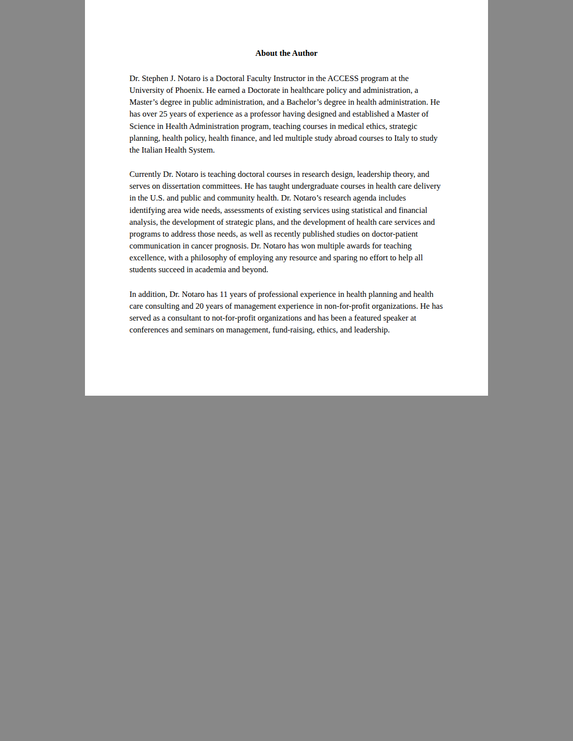About the Author
Dr. Stephen J. Notaro is a Doctoral Faculty Instructor in the ACCESS program at the University of Phoenix. He earned a Doctorate in healthcare policy and administration, a Master’s degree in public administration, and a Bachelor’s degree in health administration. He has over 25 years of experience as a professor having designed and established a Master of Science in Health Administration program, teaching courses in medical ethics, strategic planning, health policy, health finance, and led multiple study abroad courses to Italy to study the Italian Health System.
Currently Dr. Notaro is teaching doctoral courses in research design, leadership theory, and serves on dissertation committees. He has taught undergraduate courses in health care delivery in the U.S. and public and community health. Dr. Notaro’s research agenda includes identifying area wide needs, assessments of existing services using statistical and financial analysis, the development of strategic plans, and the development of health care services and programs to address those needs, as well as recently published studies on doctor-patient communication in cancer prognosis. Dr. Notaro has won multiple awards for teaching excellence, with a philosophy of employing any resource and sparing no effort to help all students succeed in academia and beyond.
In addition, Dr. Notaro has 11 years of professional experience in health planning and health care consulting and 20 years of management experience in non-for-profit organizations. He has served as a consultant to not-for-profit organizations and has been a featured speaker at conferences and seminars on management, fund-raising, ethics, and leadership.